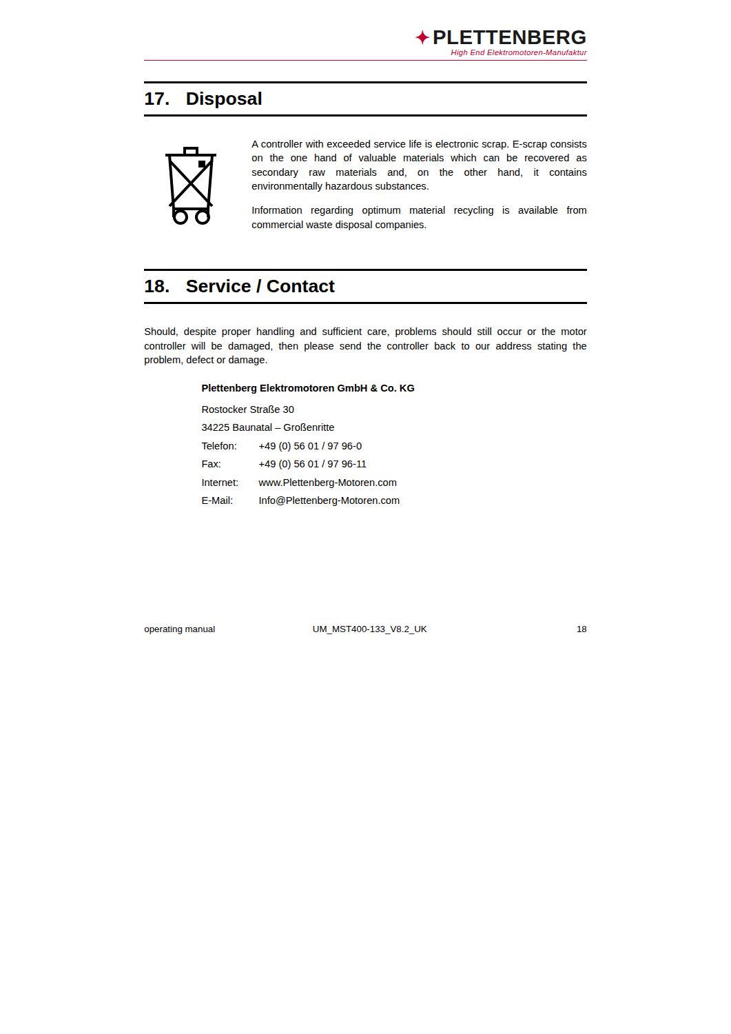✦PLETTENBERG
High End Elektromotoren-Manufaktur
17. Disposal
A controller with exceeded service life is electronic scrap. E-scrap consists on the one hand of valuable materials which can be recovered as secondary raw materials and, on the other hand, it contains environmentally hazardous substances.
Information regarding optimum material recycling is available from commercial waste disposal companies.
18. Service / Contact
Should, despite proper handling and sufficient care, problems should still occur or the motor controller will be damaged, then please send the controller back to our address stating the problem, defect or damage.
Plettenberg Elektromotoren GmbH & Co. KG
Rostocker Straße 30
34225 Baunatal – Großenritte
| Telefon: | +49 (0) 56 01 / 97 96-0 |
| Fax: | +49 (0) 56 01 / 97 96-11 |
| Internet: | www.Plettenberg-Motoren.com |
| E-Mail: | Info@Plettenberg-Motoren.com |
operating manual
UM_MST400-133_V8.2_UK
18